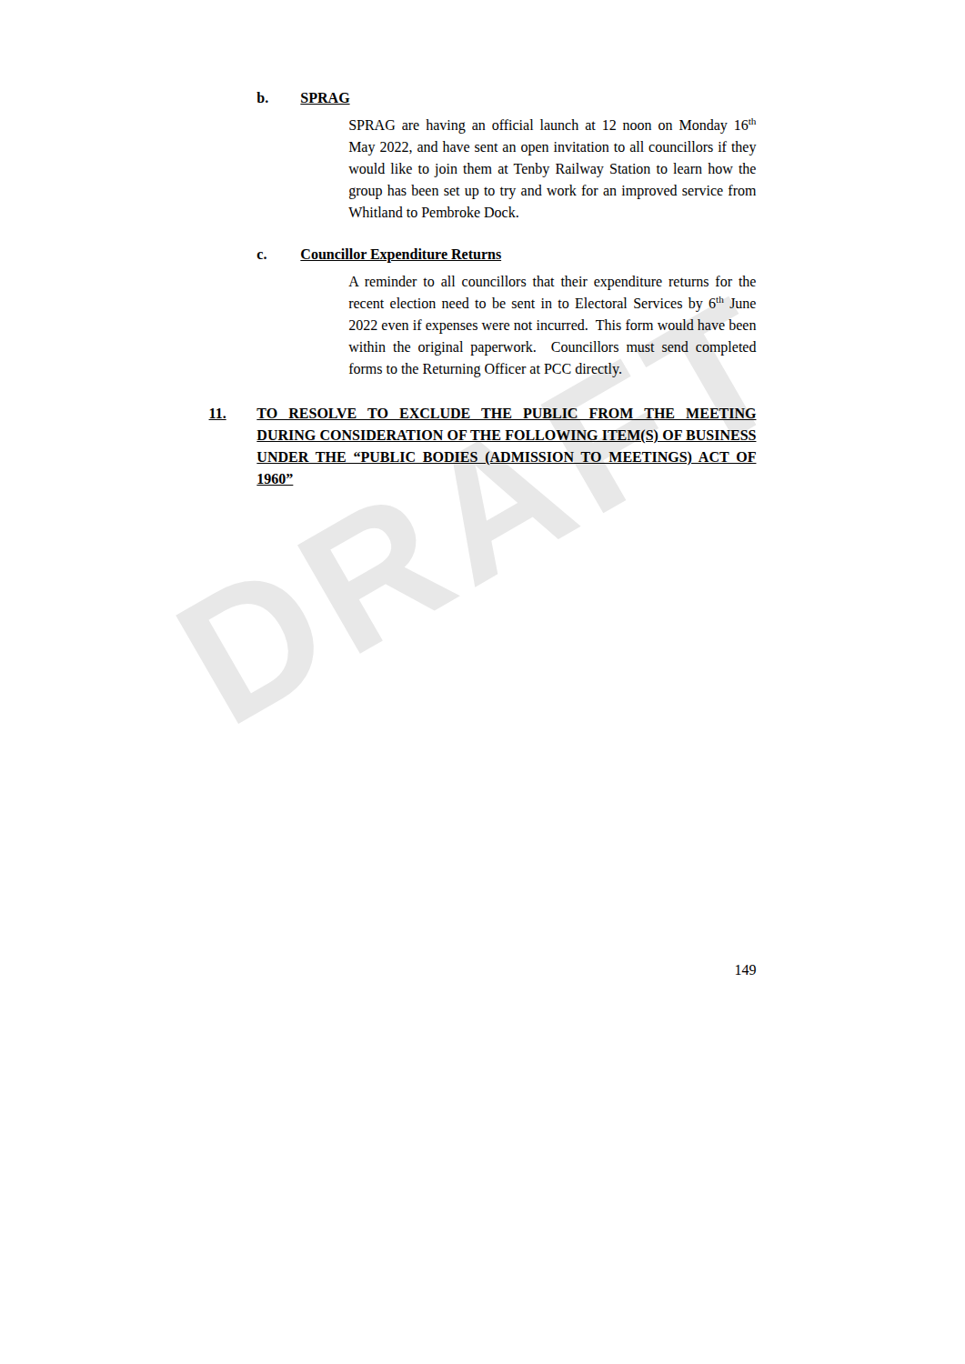DRAFT
b.
SPRAG
SPRAG are having an official launch at 12 noon on Monday 16th May 2022, and have sent an open invitation to all councillors if they would like to join them at Tenby Railway Station to learn how the group has been set up to try and work for an improved service from Whitland to Pembroke Dock.
c.
Councillor Expenditure Returns
A reminder to all councillors that their expenditure returns for the recent election need to be sent in to Electoral Services by 6th June 2022 even if expenses were not incurred. This form would have been within the original paperwork. Councillors must send completed forms to the Returning Officer at PCC directly.
11.
TO RESOLVE TO EXCLUDE THE PUBLIC FROM THE MEETING DURING CONSIDERATION OF THE FOLLOWING ITEM(S) OF BUSINESS UNDER THE “PUBLIC BODIES (ADMISSION TO MEETINGS) ACT OF 1960”
149